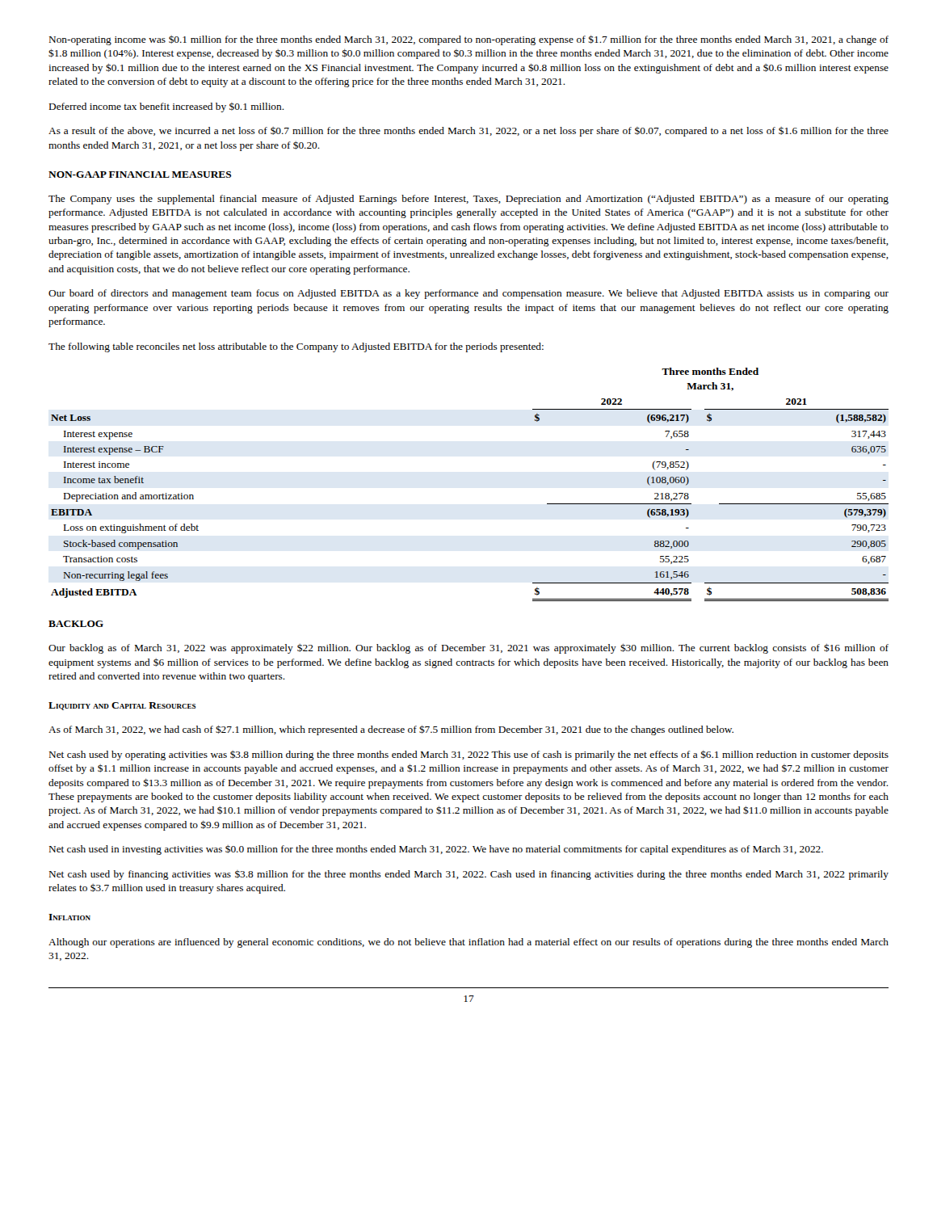Non-operating income was $0.1 million for the three months ended March 31, 2022, compared to non-operating expense of $1.7 million for the three months ended March 31, 2021, a change of $1.8 million (104%). Interest expense, decreased by $0.3 million to $0.0 million compared to $0.3 million in the three months ended March 31, 2021, due to the elimination of debt. Other income increased by $0.1 million due to the interest earned on the XS Financial investment. The Company incurred a $0.8 million loss on the extinguishment of debt and a $0.6 million interest expense related to the conversion of debt to equity at a discount to the offering price for the three months ended March 31, 2021.
Deferred income tax benefit increased by $0.1 million.
As a result of the above, we incurred a net loss of $0.7 million for the three months ended March 31, 2022, or a net loss per share of $0.07, compared to a net loss of $1.6 million for the three months ended March 31, 2021, or a net loss per share of $0.20.
NON-GAAP FINANCIAL MEASURES
The Company uses the supplemental financial measure of Adjusted Earnings before Interest, Taxes, Depreciation and Amortization (“Adjusted EBITDA”) as a measure of our operating performance. Adjusted EBITDA is not calculated in accordance with accounting principles generally accepted in the United States of America (“GAAP”) and it is not a substitute for other measures prescribed by GAAP such as net income (loss), income (loss) from operations, and cash flows from operating activities. We define Adjusted EBITDA as net income (loss) attributable to urban-gro, Inc., determined in accordance with GAAP, excluding the effects of certain operating and non-operating expenses including, but not limited to, interest expense, income taxes/benefit, depreciation of tangible assets, amortization of intangible assets, impairment of investments, unrealized exchange losses, debt forgiveness and extinguishment, stock-based compensation expense, and acquisition costs, that we do not believe reflect our core operating performance.
Our board of directors and management team focus on Adjusted EBITDA as a key performance and compensation measure. We believe that Adjusted EBITDA assists us in comparing our operating performance over various reporting periods because it removes from our operating results the impact of items that our management believes do not reflect our core operating performance.
The following table reconciles net loss attributable to the Company to Adjusted EBITDA for the periods presented:
| | | Three months Ended March 31, |
| | | 2022 | | 2021 |
| Net Loss | | $ | (696,217) | | $ | (1,588,582) |
| Interest expense | | | 7,658 | | | 317,443 |
| Interest expense – BCF | | | - | | | 636,075 |
| Interest income | | | (79,852) | | | - |
| Income tax benefit | | | (108,060) | | | - |
| Depreciation and amortization | | | 218,278 | | | 55,685 |
| EBITDA | | | (658,193) | | | (579,379) |
| Loss on extinguishment of debt | | | - | | | 790,723 |
| Stock-based compensation | | | 882,000 | | | 290,805 |
| Transaction costs | | | 55,225 | | | 6,687 |
| Non-recurring legal fees | | | 161,546 | | | - |
| Adjusted EBITDA | | $ | 440,578 | | $ | 508,836 |
BACKLOG
Our backlog as of March 31, 2022 was approximately $22 million. Our backlog as of December 31, 2021 was approximately $30 million. The current backlog consists of $16 million of equipment systems and $6 million of services to be performed. We define backlog as signed contracts for which deposits have been received. Historically, the majority of our backlog has been retired and converted into revenue within two quarters.
Liquidity and Capital Resources
As of March 31, 2022, we had cash of $27.1 million, which represented a decrease of $7.5 million from December 31, 2021 due to the changes outlined below.
Net cash used by operating activities was $3.8 million during the three months ended March 31, 2022 This use of cash is primarily the net effects of a $6.1 million reduction in customer deposits offset by a $1.1 million increase in accounts payable and accrued expenses, and a $1.2 million increase in prepayments and other assets. As of March 31, 2022, we had $7.2 million in customer deposits compared to $13.3 million as of December 31, 2021. We require prepayments from customers before any design work is commenced and before any material is ordered from the vendor. These prepayments are booked to the customer deposits liability account when received. We expect customer deposits to be relieved from the deposits account no longer than 12 months for each project. As of March 31, 2022, we had $10.1 million of vendor prepayments compared to $11.2 million as of December 31, 2021. As of March 31, 2022, we had $11.0 million in accounts payable and accrued expenses compared to $9.9 million as of December 31, 2021.
Net cash used in investing activities was $0.0 million for the three months ended March 31, 2022. We have no material commitments for capital expenditures as of March 31, 2022.
Net cash used by financing activities was $3.8 million for the three months ended March 31, 2022. Cash used in financing activities during the three months ended March 31, 2022 primarily relates to $3.7 million used in treasury shares acquired.
Inflation
Although our operations are influenced by general economic conditions, we do not believe that inflation had a material effect on our results of operations during the three months ended March 31, 2022.
17